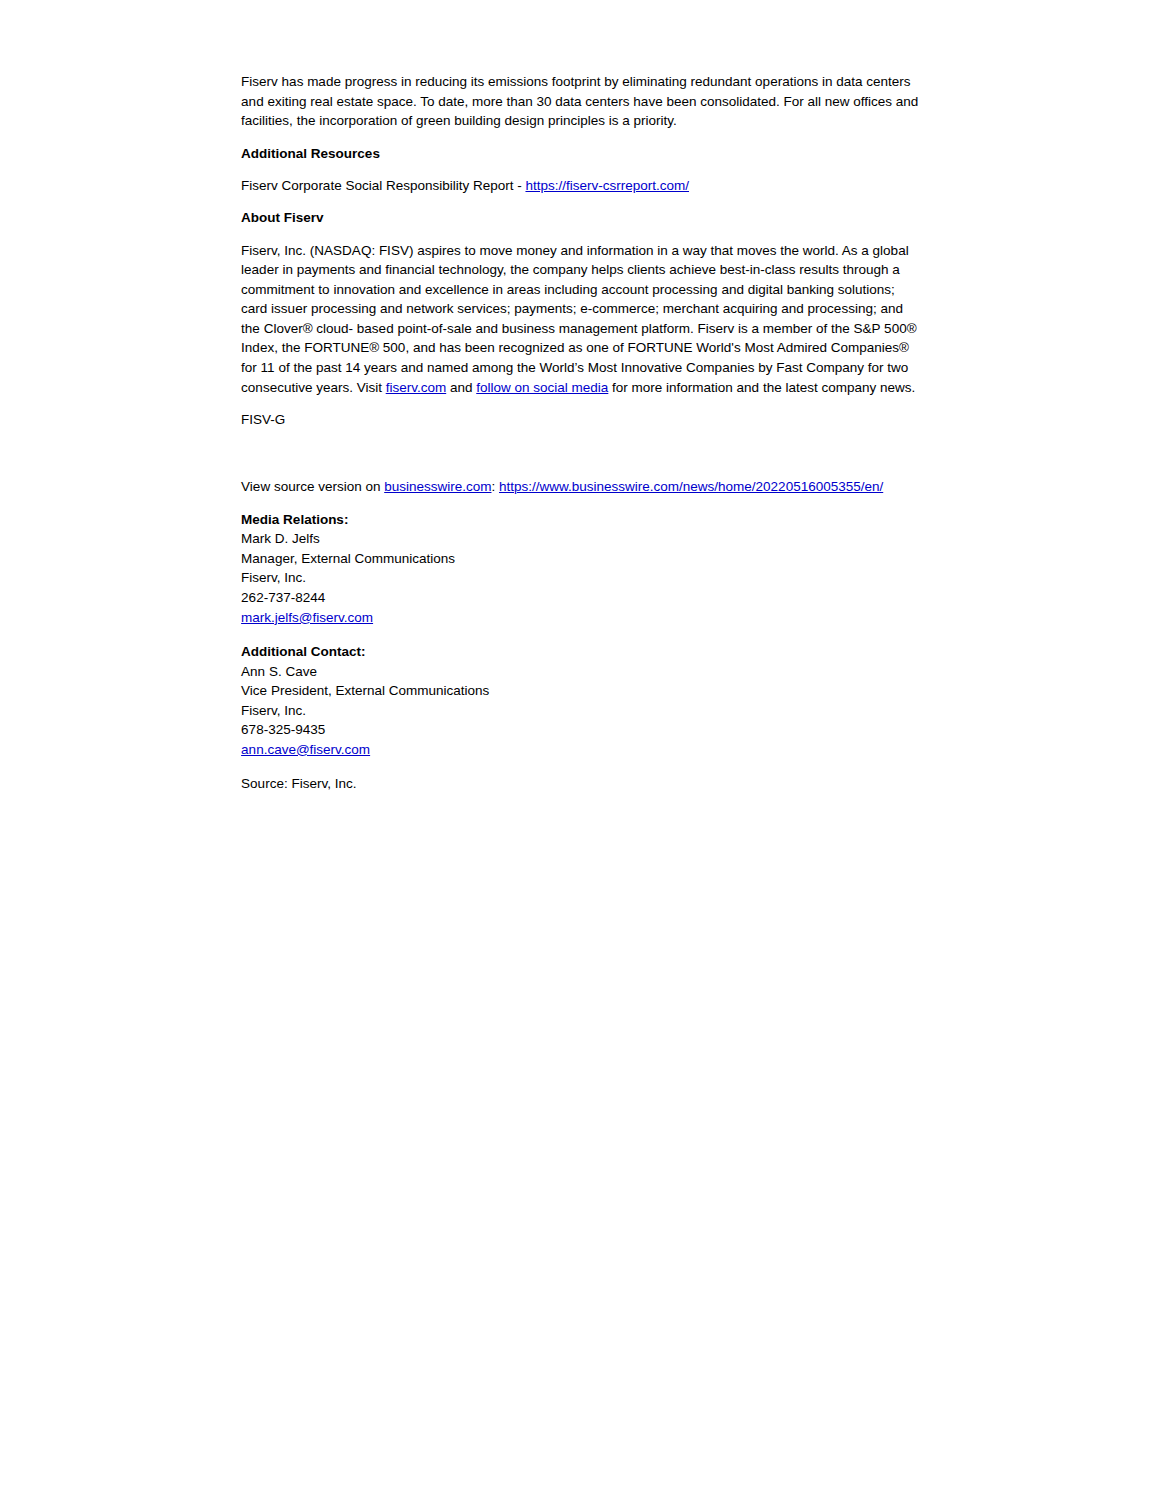Fiserv has made progress in reducing its emissions footprint by eliminating redundant operations in data centers and exiting real estate space. To date, more than 30 data centers have been consolidated. For all new offices and facilities, the incorporation of green building design principles is a priority.
Additional Resources
Fiserv Corporate Social Responsibility Report - https://fiserv-csrreport.com/
About Fiserv
Fiserv, Inc. (NASDAQ: FISV) aspires to move money and information in a way that moves the world. As a global leader in payments and financial technology, the company helps clients achieve best-in-class results through a commitment to innovation and excellence in areas including account processing and digital banking solutions; card issuer processing and network services; payments; e-commerce; merchant acquiring and processing; and the Clover® cloud- based point-of-sale and business management platform. Fiserv is a member of the S&P 500® Index, the FORTUNE® 500, and has been recognized as one of FORTUNE World's Most Admired Companies® for 11 of the past 14 years and named among the World’s Most Innovative Companies by Fast Company for two consecutive years. Visit fiserv.com and follow on social media for more information and the latest company news.
FISV-G
View source version on businesswire.com: https://www.businesswire.com/news/home/20220516005355/en/
Media Relations:
Mark D. Jelfs
Manager, External Communications
Fiserv, Inc.
262-737-8244
mark.jelfs@fiserv.com
Additional Contact:
Ann S. Cave
Vice President, External Communications
Fiserv, Inc.
678-325-9435
ann.cave@fiserv.com
Source: Fiserv, Inc.